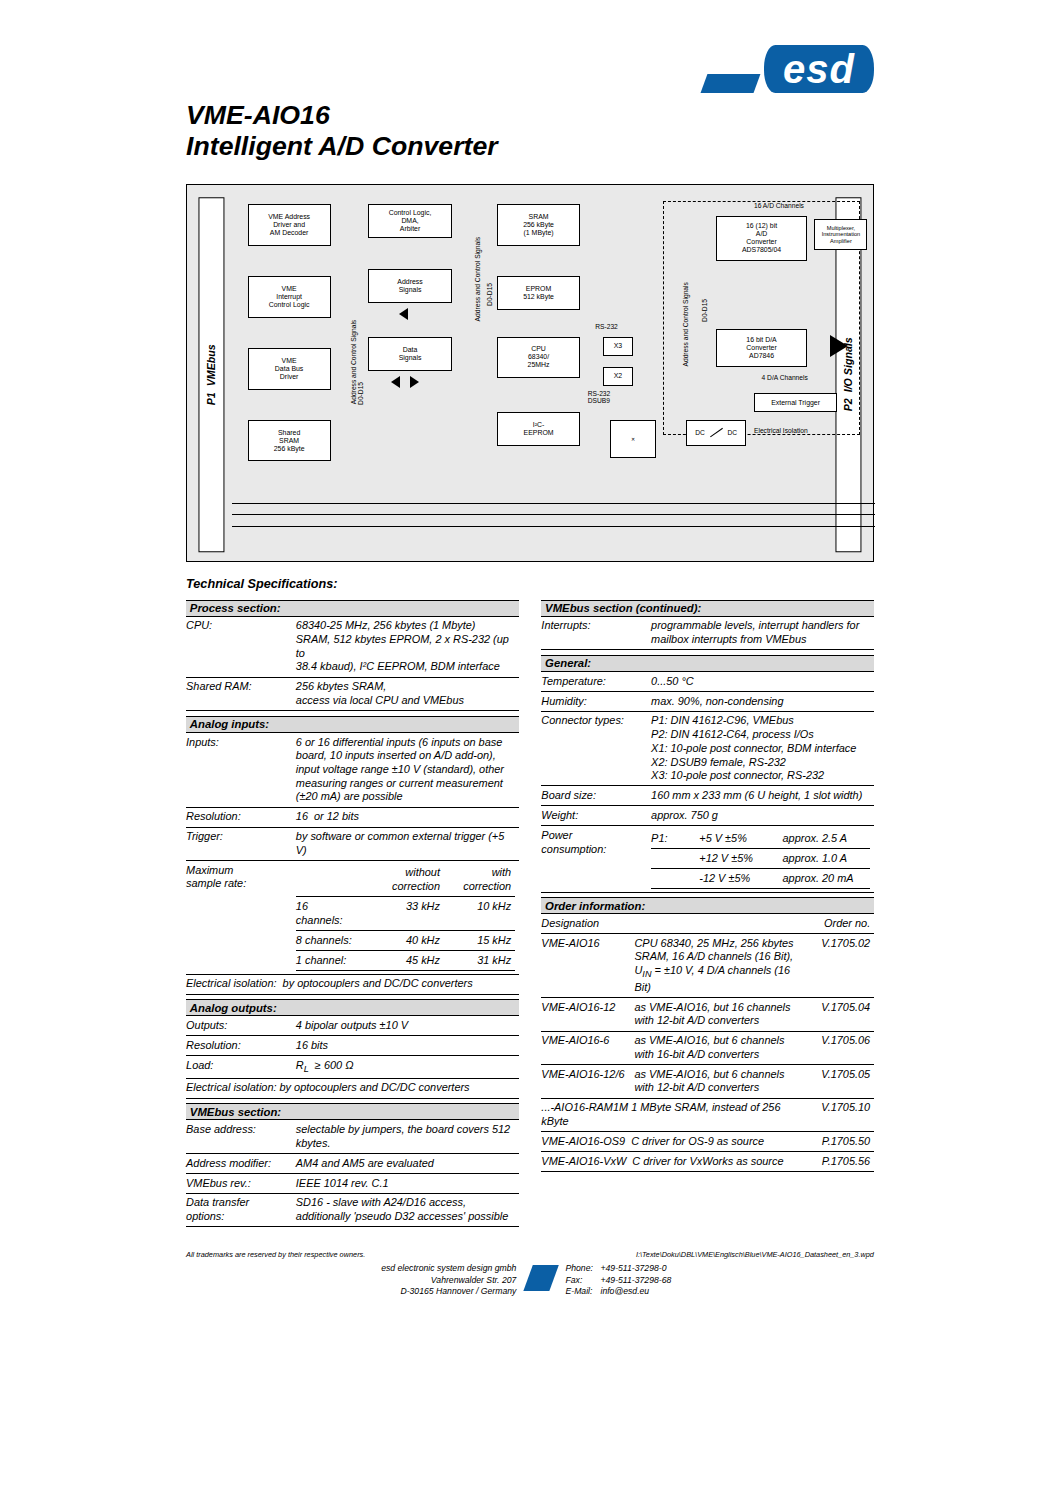esd
VME-AIO16
Intelligent A/D Converter
P1 VMEbus
P2 I/O Signals
VME Address
Driver and
AM Decoder
VME
Interrupt
Control Logic
VME
Data Bus
Driver
Shared
SRAM
256 kByte
Control Logic,
DMA,
Arbiter
Address
Signals
Data
Signals
SRAM
256 kByte
(1 MByte)
EPROM
512 kByte
CPU
68340/
25MHz
I²C-
EEPROM
X3
X2
RS-232
RS-232
DSUB9
16 (12) bit
A/D
Converter
ADS7805/04
Multiplexer,
Instrumentation
Amplifier
16 bit D/A
Converter
AD7846
16 A/D Channels
4 D/A Channels
External Trigger
DC DC
Electrical Isolation
✕
Address and Control Signals
Address and Control Signals
D0-D15
D0-D15
Address and Control Signals
D0-D15
Technical Specifications:
Process section:
| CPU: | 68340-25 MHz, 256 kbytes (1 Mbyte) SRAM, 512 kbytes EPROM, 2 x RS-232 (up to 38.4 kbaud), I²C EEPROM, BDM interface |
| Shared RAM: | 256 kbytes SRAM, access via local CPU and VMEbus |
Analog inputs:
| Inputs: | 6 or 16 differential inputs (6 inputs on base board, 10 inputs inserted on A/D add-on), input voltage range ±10 V (standard), other measuring ranges or current measurement (±20 mA) are possible |
| Resolution: | 16 or 12 bits |
| Trigger: | by software or common external trigger (+5 V) |
| Maximum sample rate: | / / without correction / with correction / / 16 channels: / 33 kHz / 10 kHz / / 8 channels: / 40 kHz / 15 kHz / / 1 channel: / 45 kHz / 31 kHz / |
| Electrical isolation: by optocouplers and DC/DC converters |
Analog outputs:
| Outputs: | 4 bipolar outputs ±10 V |
| Resolution: | 16 bits |
| Load: | R L ≥ 600 Ω |
| Electrical isolation: by optocouplers and DC/DC converters |
VMEbus section:
| Base address: | selectable by jumpers, the board covers 512 kbytes. |
| Address modifier: | AM4 and AM5 are evaluated |
| VMEbus rev.: | IEEE 1014 rev. C.1 |
| Data transfer options: | SD16 - slave with A24/D16 access, additionally 'pseudo D32 accesses' possible |
VMEbus section (continued):
| Interrupts: | programmable levels, interrupt handlers for mailbox interrupts from VMEbus |
General:
| Temperature: | 0...50 °C |
| Humidity: | max. 90%, non-condensing |
| Connector types: | P1: DIN 41612-C96, VMEbus P2: DIN 41612-C64, process I/Os X1: 10-pole post connector, BDM interface X2: DSUB9 female, RS-232 X3: 10-pole post connector, RS-232 |
| Board size: | 160 mm x 233 mm (6 U height, 1 slot width) |
| Weight: | approx. 750 g |
| Power consumption: | / P1: / +5 V ±5% / approx. 2.5 A / / / +12 V ±5% / approx. 1.0 A / / / -12 V ±5% / approx. 20 mA / |
Order information:
| Designation | Order no. |
| VME-AIO16 | CPU 68340, 25 MHz, 256 kbytes SRAM, 16 A/D channels (16 Bit), U IN = ±10 V, 4 D/A channels (16 Bit) | V.1705.02 |
| VME-AIO16-12 | as VME-AIO16, but 16 channels with 12-bit A/D converters | V.1705.04 |
| VME-AIO16-6 | as VME-AIO16, but 6 channels with 16-bit A/D converters | V.1705.06 |
| VME-AIO16-12/6 | as VME-AIO16, but 6 channels with 12-bit A/D converters | V.1705.05 |
| ...-AIO16-RAM1M 1 MByte SRAM, instead of 256 kByte | V.1705.10 |
| VME-AIO16-OS9 C driver for OS-9 as source | P.1705.50 |
| VME-AIO16-VxW C driver for VxWorks as source | P.1705.56 |
All trademarks are reserved by their respective owners.
I:\Texte\Doku\DBL\VME\Englisch\Blue\VME-AIO16_Datasheet_en_3.wpd
esd electronic system design gmbh
Vahrenwalder Str. 207
D-30165 Hannover / Germany
| Phone: | +49-511-37298-0 |
| Fax: | +49-511-37298-68 |
| E-Mail: | info@esd.eu |